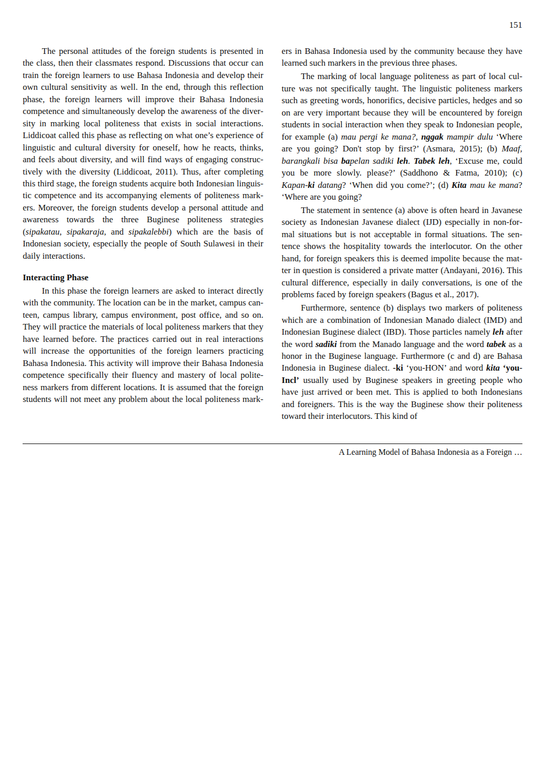151
The personal attitudes of the foreign students is presented in the class, then their classmates respond. Discussions that occur can train the foreign learners to use Bahasa Indonesia and develop their own cultural sensitivity as well. In the end, through this reflection phase, the foreign learners will improve their Bahasa Indonesia competence and simultaneously develop the awareness of the diversity in marking local politeness that exists in social interactions. Liddicoat called this phase as reflecting on what one’s experience of linguistic and cultural diversity for oneself, how he reacts, thinks, and feels about diversity, and will find ways of engaging constructively with the diversity (Liddicoat, 2011). Thus, after completing this third stage, the foreign students acquire both Indonesian linguistic competence and its accompanying elements of politeness markers. Moreover, the foreign students develop a personal attitude and awareness towards the three Buginese politeness strategies (sipakatau, sipakaraja, and sipakalebbi) which are the basis of Indonesian society, especially the people of South Sulawesi in their daily interactions.
Interacting Phase
In this phase the foreign learners are asked to interact directly with the community. The location can be in the market, campus canteen, campus library, campus environment, post office, and so on. They will practice the materials of local politeness markers that they have learned before. The practices carried out in real interactions will increase the opportunities of the foreign learners practicing Bahasa Indonesia. This activity will improve their Bahasa Indonesia competence specifically their fluency and mastery of local politeness markers from different locations. It is assumed that the foreign students will not meet any problem about the local politeness markers in Bahasa Indonesia used by the community because they have learned such markers in the previous three phases.
The marking of local language politeness as part of local culture was not specifically taught. The linguistic politeness markers such as greeting words, honorifics, decisive particles, hedges and so on are very important because they will be encountered by foreign students in social interaction when they speak to Indonesian people, for example (a) mau pergi ke mana?, nggak mampir dulu ‘Where are you going? Don't stop by first?’ (Asmara, 2015); (b) Maaf, barangkali bisa bapelan sadiki leh. Tabek leh, ‘Excuse me, could you be more slowly. please?’ (Saddhono & Fatma, 2010); (c) Kapan-ki datang? ‘When did you come?’; (d) Kita mau ke mana? ‘Where are you going?
The statement in sentence (a) above is often heard in Javanese society as Indonesian Javanese dialect (IJD) especially in non-formal situations but is not acceptable in formal situations. The sentence shows the hospitality towards the interlocutor. On the other hand, for foreign speakers this is deemed impolite because the matter in question is considered a private matter (Andayani, 2016). This cultural difference, especially in daily conversations, is one of the problems faced by foreign speakers (Bagus et al., 2017).
Furthermore, sentence (b) displays two markers of politeness which are a combination of Indonesian Manado dialect (IMD) and Indonesian Buginese dialect (IBD). Those particles namely leh after the word sadiki from the Manado language and the word tabek as a honor in the Buginese language. Furthermore (c and d) are Bahasa Indonesia in Buginese dialect. -ki ‘you-HON’ and word kita ‘you-Incl’ usually used by Buginese speakers in greeting people who have just arrived or been met. This is applied to both Indonesians and foreigners. This is the way the Buginese show their politeness toward their interlocutors. This kind of
A Learning Model of Bahasa Indonesia as a Foreign …